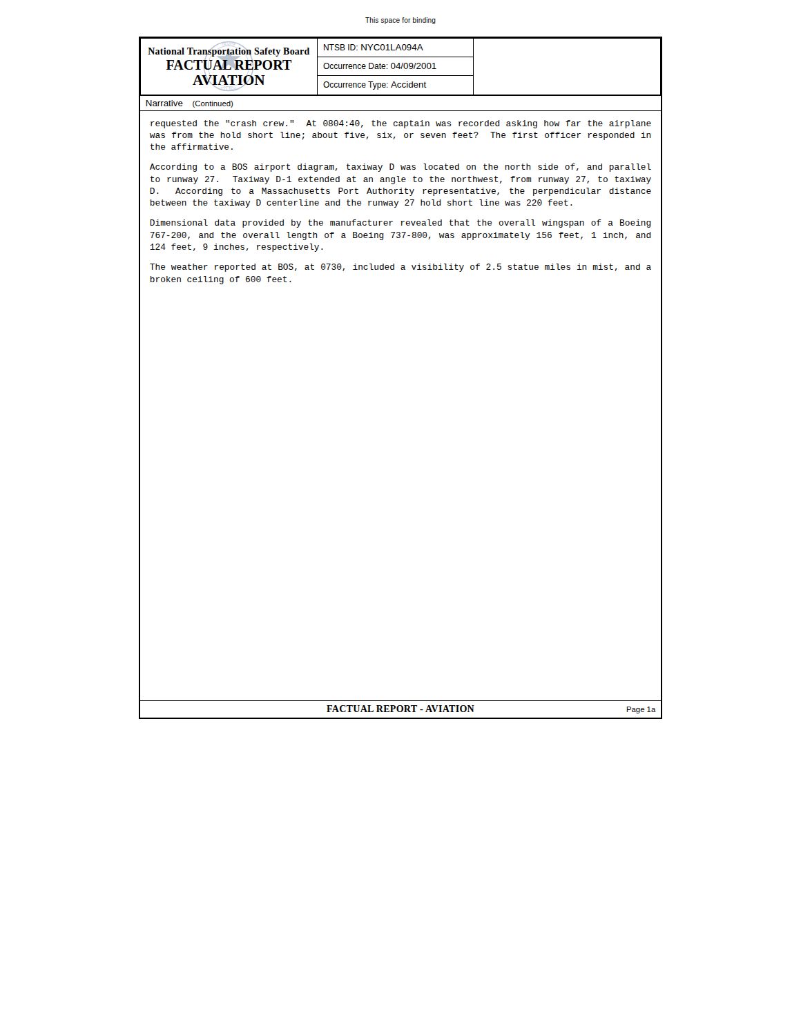This space for binding
| TRANSP ETY BOA National Transportation Safety Board FACTUAL REPORT AVIATION | NTSB ID: NYC01LA094A Occurrence Date: 04/09/2001 Occurrence Type: Accident | |
Narrative (Continued)
requested the "crash crew." At 0804:40, the captain was recorded asking how far the airplane was from the hold short line; about five, six, or seven feet? The first officer responded in the affirmative.
According to a BOS airport diagram, taxiway D was located on the north side of, and parallel to runway 27. Taxiway D-1 extended at an angle to the northwest, from runway 27, to taxiway D. According to a Massachusetts Port Authority representative, the perpendicular distance between the taxiway D centerline and the runway 27 hold short line was 220 feet.
Dimensional data provided by the manufacturer revealed that the overall wingspan of a Boeing 767-200, and the overall length of a Boeing 737-800, was approximately 156 feet, 1 inch, and 124 feet, 9 inches, respectively.
The weather reported at BOS, at 0730, included a visibility of 2.5 statue miles in mist, and a broken ceiling of 600 feet.
FACTUAL REPORT - AVIATION Page 1a